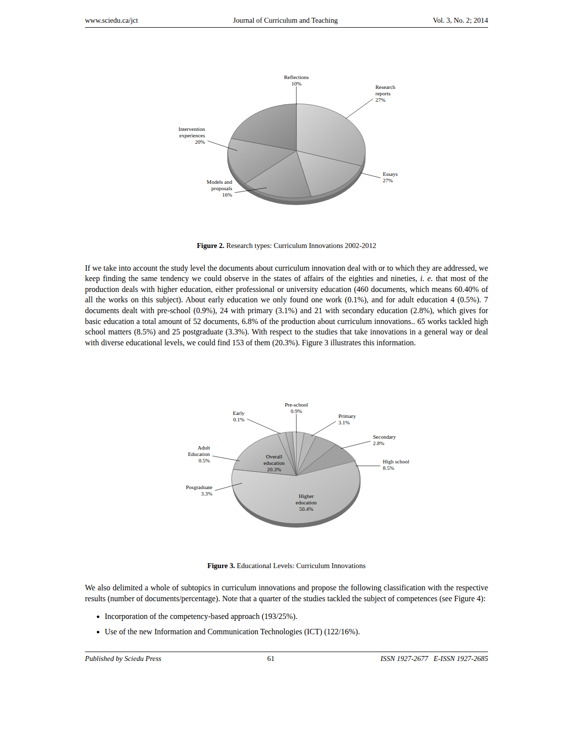www.sciedu.ca/jct Journal of Curriculum and Teaching Vol. 3, No. 2; 2014
Reflections 10% Research reports 27% Essays 27% Models and proposals 16% Intervention experiences 20%
Figure 2. Research types: Curriculum Innovations 2002-2012
If we take into account the study level the documents about curriculum innovation deal with or to which they are addressed, we keep finding the same tendency we could observe in the states of affairs of the eighties and nineties, i. e. that most of the production deals with higher education, either professional or university education (460 documents, which means 60.40% of all the works on this subject). About early education we only found one work (0.1%), and for adult education 4 (0.5%). 7 documents dealt with pre-school (0.9%), 24 with primary (3.1%) and 21 with secondary education (2.8%), which gives for basic education a total amount of 52 documents, 6.8% of the production about curriculum innovations.. 65 works tackled high school matters (8.5%) and 25 postgraduate (3.3%). With respect to the studies that take innovations in a general way or deal with diverse educational levels, we could find 153 of them (20.3%). Figure 3 illustrates this information.
Pre-school 0.9% Primary 3.1% Secondary 2.8% High school 8.5% Early 0.1% Adult Education 0.5% Posgraduate 3.3% Overall education 20.3% Higher education 50.4%
Figure 3. Educational Levels: Curriculum Innovations
We also delimited a whole of subtopics in curriculum innovations and propose the following classification with the respective results (number of documents/percentage). Note that a quarter of the studies tackled the subject of competences (see Figure 4):
Incorporation of the competency-based approach (193/25%).
Use of the new Information and Communication Technologies (ICT) (122/16%).
Published by Sciedu Press 61 ISSN 1927-2677 E-ISSN 1927-2685